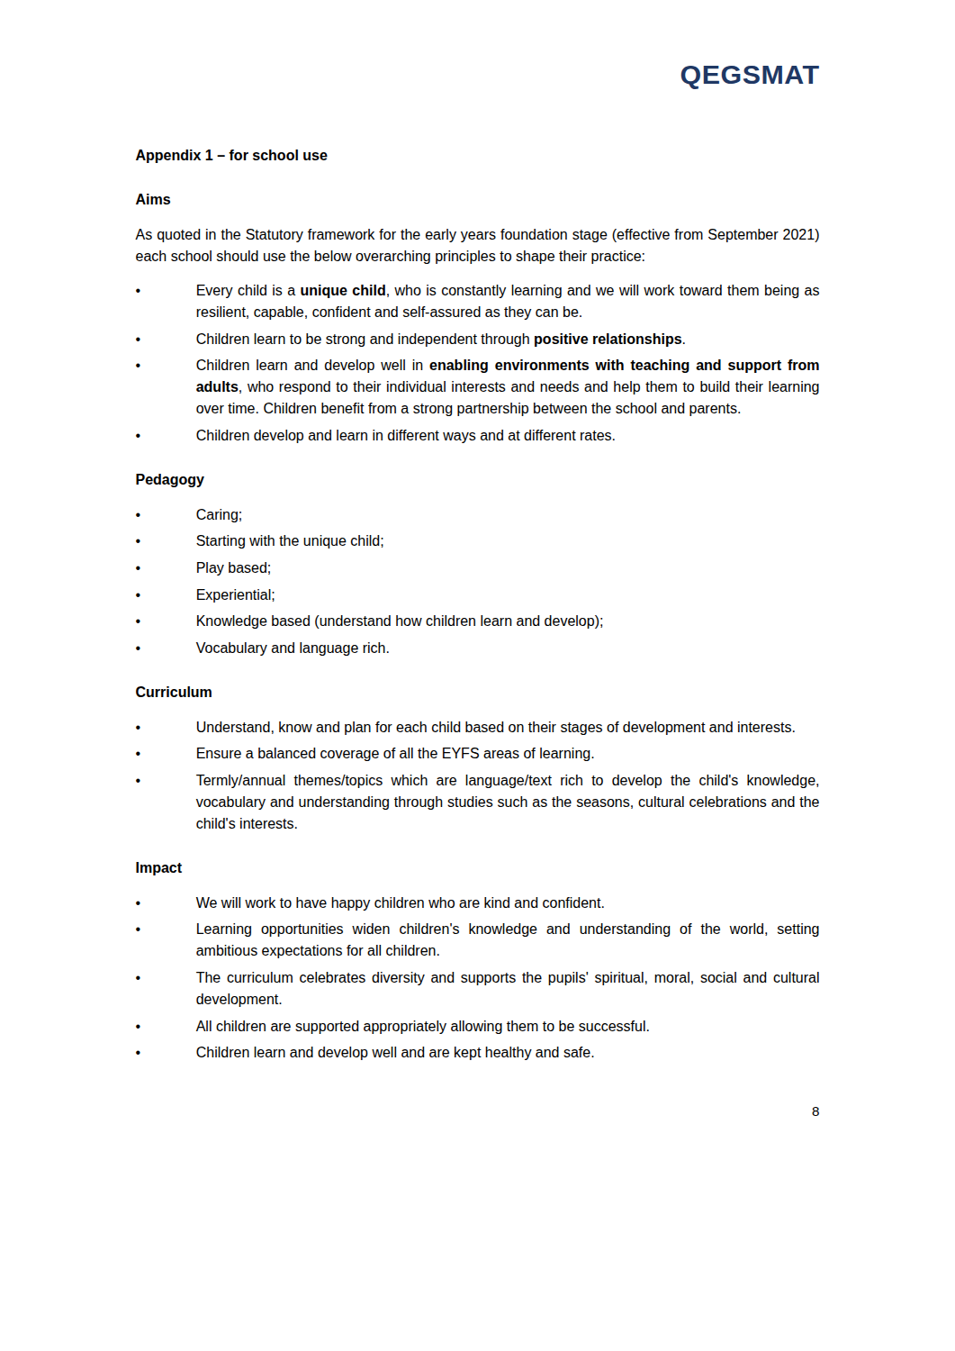QEGSMAT
Appendix 1 – for school use
Aims
As quoted in the Statutory framework for the early years foundation stage (effective from September 2021) each school should use the below overarching principles to shape their practice:
Every child is a unique child, who is constantly learning and we will work toward them being as resilient, capable, confident and self-assured as they can be.
Children learn to be strong and independent through positive relationships.
Children learn and develop well in enabling environments with teaching and support from adults, who respond to their individual interests and needs and help them to build their learning over time. Children benefit from a strong partnership between the school and parents.
Children develop and learn in different ways and at different rates.
Pedagogy
Caring;
Starting with the unique child;
Play based;
Experiential;
Knowledge based (understand how children learn and develop);
Vocabulary and language rich.
Curriculum
Understand, know and plan for each child based on their stages of development and interests.
Ensure a balanced coverage of all the EYFS areas of learning.
Termly/annual themes/topics which are language/text rich to develop the child's knowledge, vocabulary and understanding through studies such as the seasons, cultural celebrations and the child's interests.
Impact
We will work to have happy children who are kind and confident.
Learning opportunities widen children's knowledge and understanding of the world, setting ambitious expectations for all children.
The curriculum celebrates diversity and supports the pupils' spiritual, moral, social and cultural development.
All children are supported appropriately allowing them to be successful.
Children learn and develop well and are kept healthy and safe.
8